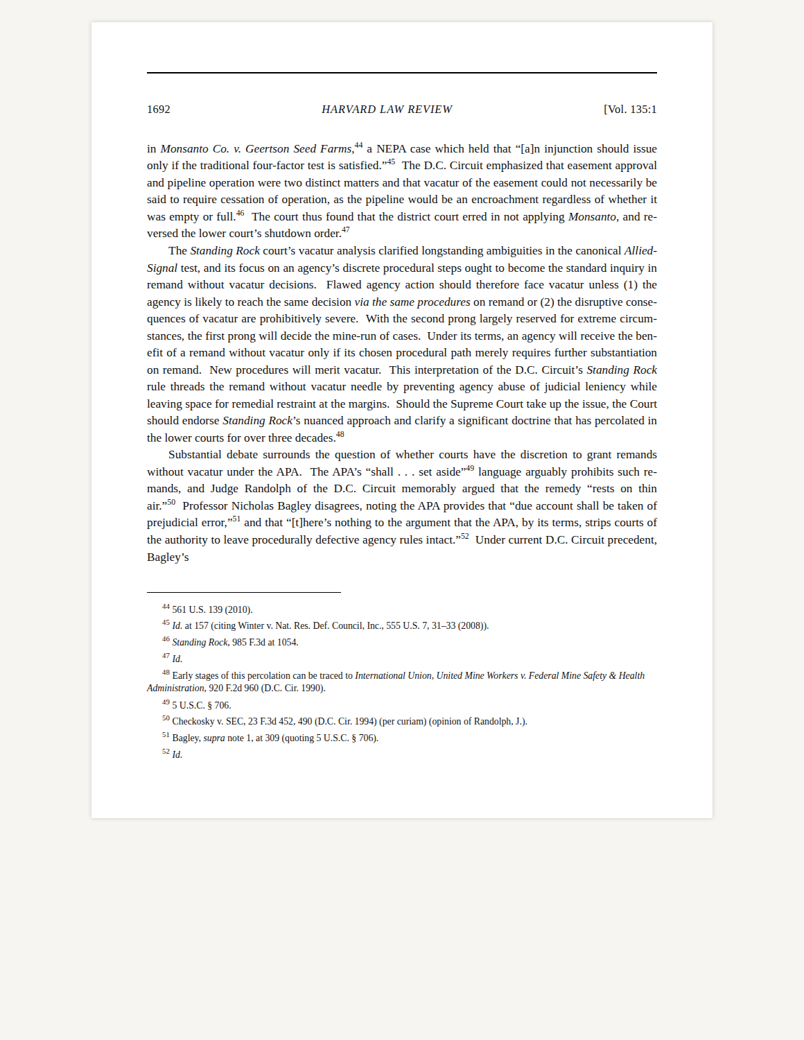1692 HARVARD LAW REVIEW [Vol. 135:1
in Monsanto Co. v. Geertson Seed Farms,44 a NEPA case which held that “[a]n injunction should issue only if the traditional four-factor test is satisfied.”45 The D.C. Circuit emphasized that easement approval and pipeline operation were two distinct matters and that vacatur of the easement could not necessarily be said to require cessation of operation, as the pipeline would be an encroachment regardless of whether it was empty or full.46 The court thus found that the district court erred in not applying Monsanto, and reversed the lower court’s shutdown order.47
The Standing Rock court’s vacatur analysis clarified longstanding ambiguities in the canonical Allied-Signal test, and its focus on an agency’s discrete procedural steps ought to become the standard inquiry in remand without vacatur decisions. Flawed agency action should therefore face vacatur unless (1) the agency is likely to reach the same decision via the same procedures on remand or (2) the disruptive consequences of vacatur are prohibitively severe. With the second prong largely reserved for extreme circumstances, the first prong will decide the mine-run of cases. Under its terms, an agency will receive the benefit of a remand without vacatur only if its chosen procedural path merely requires further substantiation on remand. New procedures will merit vacatur. This interpretation of the D.C. Circuit’s Standing Rock rule threads the remand without vacatur needle by preventing agency abuse of judicial leniency while leaving space for remedial restraint at the margins. Should the Supreme Court take up the issue, the Court should endorse Standing Rock’s nuanced approach and clarify a significant doctrine that has percolated in the lower courts for over three decades.48
Substantial debate surrounds the question of whether courts have the discretion to grant remands without vacatur under the APA. The APA’s “shall . . . set aside”49 language arguably prohibits such remands, and Judge Randolph of the D.C. Circuit memorably argued that the remedy “rests on thin air.”50 Professor Nicholas Bagley disagrees, noting the APA provides that “due account shall be taken of prejudicial error,”51 and that “[t]here’s nothing to the argument that the APA, by its terms, strips courts of the authority to leave procedurally defective agency rules intact.”52 Under current D.C. Circuit precedent, Bagley’s
44561 U.S. 139 (2010).
45 Id. at 157 (citing Winter v. Nat. Res. Def. Council, Inc., 555 U.S. 7, 31–33 (2008)).
46 Standing Rock, 985 F.3d at 1054.
47 Id.
48 Early stages of this percolation can be traced to International Union, United Mine Workers v. Federal Mine Safety & Health Administration, 920 F.2d 960 (D.C. Cir. 1990).
495 U.S.C. § 706.
50 Checkosky v. SEC, 23 F.3d 452, 490 (D.C. Cir. 1994) (per curiam) (opinion of Randolph, J.).
51 Bagley, supra note 1, at 309 (quoting 5 U.S.C. § 706).
52 Id.